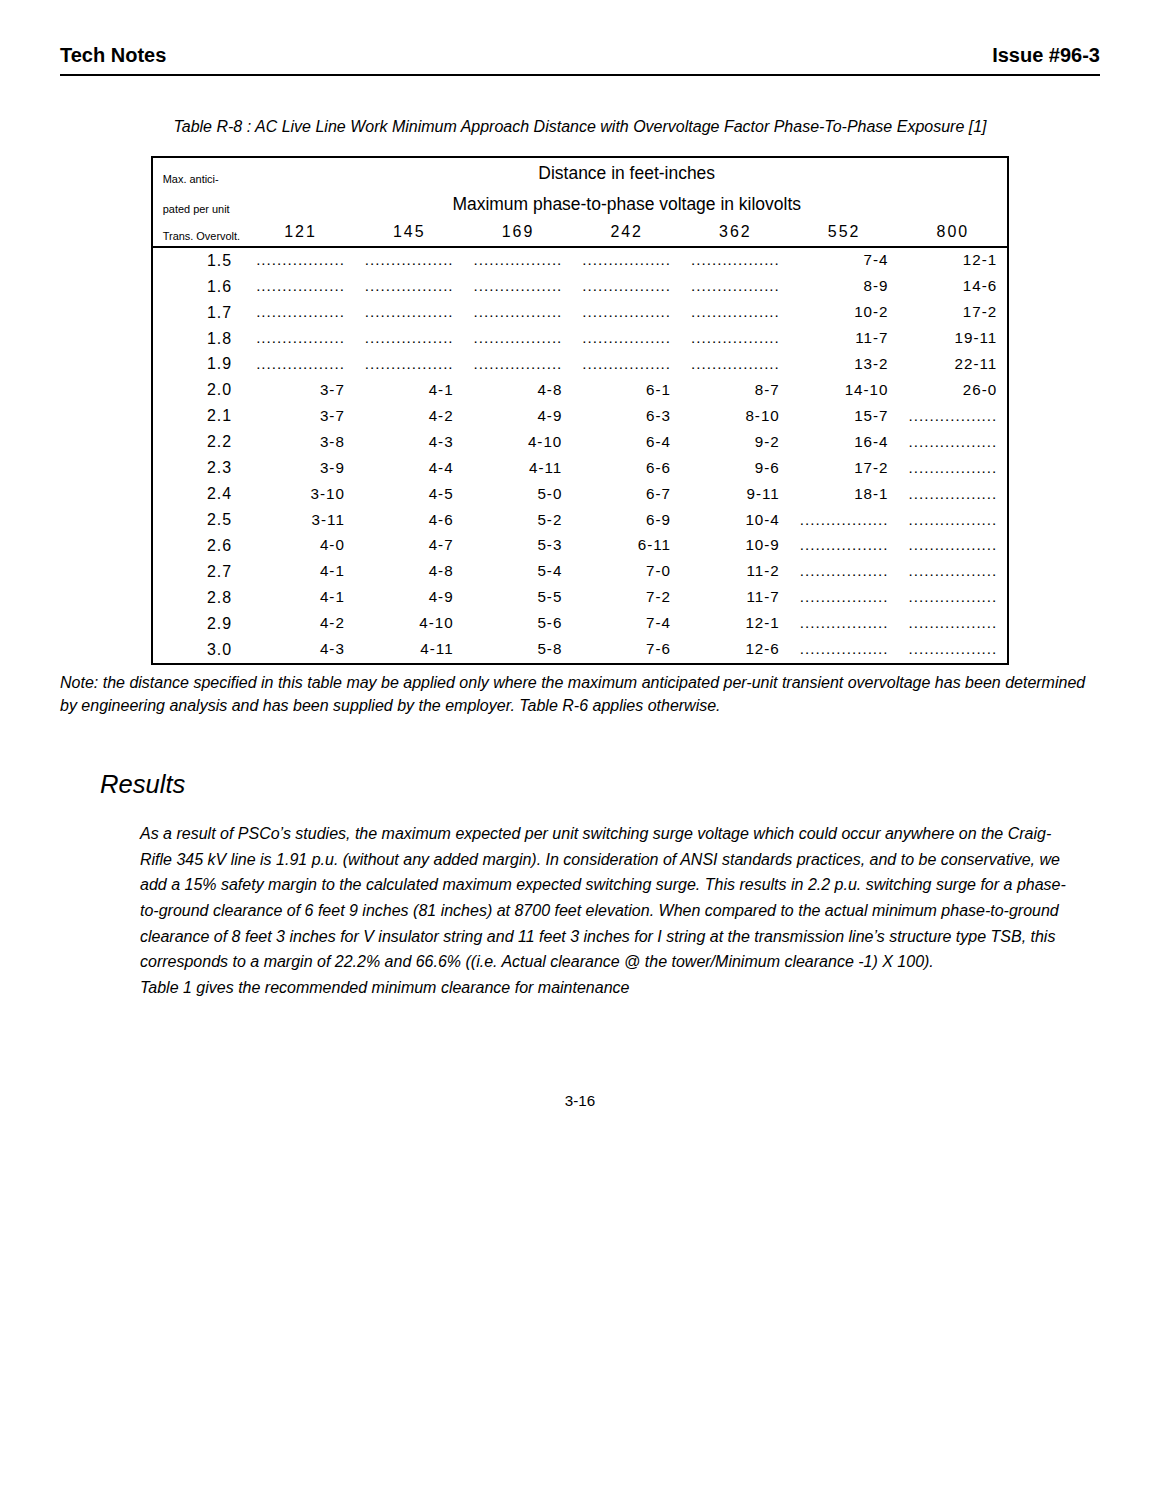Tech Notes Issue #96-3
Table R-8 : AC Live Line Work Minimum Approach Distance with Overvoltage Factor Phase-To-Phase Exposure [1]
| Max. antici- | Distance in feet-inches |
| --- | --- |
| pated per unit | Maximum phase-to-phase voltage in kilovolts |
| Trans. Overvolt. | 121 | 145 | 169 | 242 | 362 | 552 | 800 |
| 1.5 | ................. | ................. | ................. | ................. | ................. | 7-4 | 12-1 |
| 1.6 | ................. | ................. | ................. | ................. | ................. | 8-9 | 14-6 |
| 1.7 | ................. | ................. | ................. | ................. | ................. | 10-2 | 17-2 |
| 1.8 | ................. | ................. | ................. | ................. | ................. | 11-7 | 19-11 |
| 1.9 | ................. | ................. | ................. | ................. | ................. | 13-2 | 22-11 |
| 2.0 | 3-7 | 4-1 | 4-8 | 6-1 | 8-7 | 14-10 | 26-0 |
| 2.1 | 3-7 | 4-2 | 4-9 | 6-3 | 8-10 | 15-7 | ................. |
| 2.2 | 3-8 | 4-3 | 4-10 | 6-4 | 9-2 | 16-4 | ................. |
| 2.3 | 3-9 | 4-4 | 4-11 | 6-6 | 9-6 | 17-2 | ................. |
| 2.4 | 3-10 | 4-5 | 5-0 | 6-7 | 9-11 | 18-1 | ................. |
| 2.5 | 3-11 | 4-6 | 5-2 | 6-9 | 10-4 | ................. | ................. |
| 2.6 | 4-0 | 4-7 | 5-3 | 6-11 | 10-9 | ................. | ................. |
| 2.7 | 4-1 | 4-8 | 5-4 | 7-0 | 11-2 | ................. | ................. |
| 2.8 | 4-1 | 4-9 | 5-5 | 7-2 | 11-7 | ................. | ................. |
| 2.9 | 4-2 | 4-10 | 5-6 | 7-4 | 12-1 | ................. | ................. |
| 3.0 | 4-3 | 4-11 | 5-8 | 7-6 | 12-6 | ................. | ................. |
Note: the distance specified in this table may be applied only where the maximum anticipated per-unit transient overvoltage has been determined by engineering analysis and has been supplied by the employer. Table R-6 applies otherwise.
Results
As a result of PSCo’s studies, the maximum expected per unit switching surge voltage which could occur anywhere on the Craig-Rifle 345 kV line is 1.91 p.u. (without any added margin). In consideration of ANSI standards practices, and to be conservative, we add a 15% safety margin to the calculated maximum expected switching surge. This results in 2.2 p.u. switching surge for a phase-to-ground clearance of 6 feet 9 inches (81 inches) at 8700 feet elevation. When compared to the actual minimum phase-to-ground clearance of 8 feet 3 inches for V insulator string and 11 feet 3 inches for I string at the transmission line’s structure type TSB, this corresponds to a margin of 22.2% and 66.6% ((i.e. Actual clearance @ the tower/Minimum clearance -1) X 100).
Table 1 gives the recommended minimum clearance for maintenance
3-16